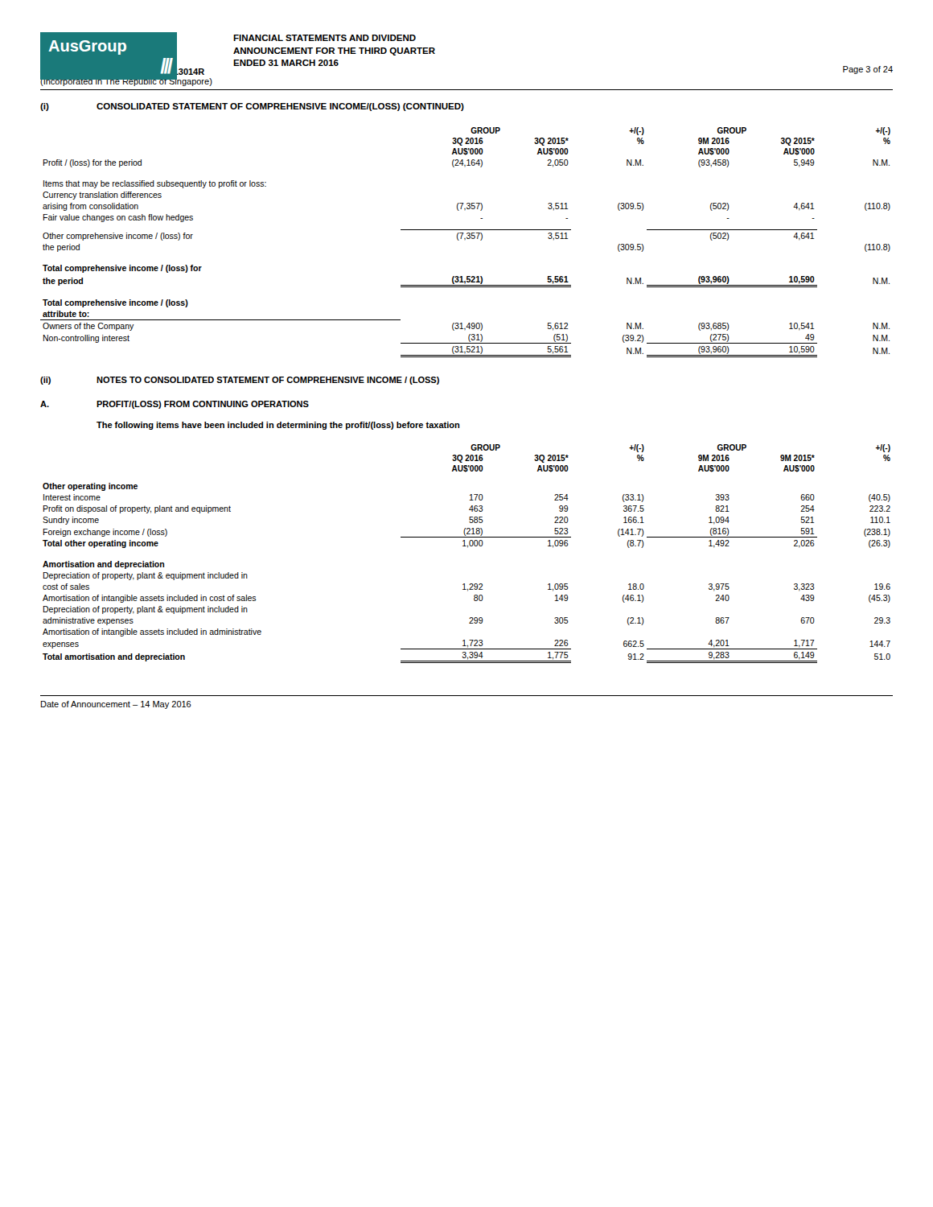AusGroup ///
FINANCIAL STATEMENTS AND DIVIDEND
ANNOUNCEMENT FOR THE THIRD QUARTER
ENDED 31 MARCH 2016
Page 3 of 24
Company Registration No. 200413014R
(Incorporated in The Republic of Singapore)
(i)
CONSOLIDATED STATEMENT OF COMPREHENSIVE INCOME/(LOSS) (CONTINUED)
| | GROUP | +/(-) | GROUP | +/(-) |
| | 3Q 2016 | 3Q 2015* | % | 9M 2016 | 3Q 2015* | % |
| | AU$'000 | AU$'000 | | AU$'000 | AU$'000 | |
| Profit / (loss) for the period | (24,164) | 2,050 | N.M. | (93,458) | 5,949 | N.M. |
| Items that may be reclassified subsequently to profit or loss: | | | | | | |
| Currency translation differences | | | | | | |
| arising from consolidation | (7,357) | 3,511 | (309.5) | (502) | 4,641 | (110.8) |
| Fair value changes on cash flow hedges | - | - | | - | - | |
| Other comprehensive income / (loss) for | (7,357) | 3,511 | | (502) | 4,641 | |
| the period | | | (309.5) | | | (110.8) |
| Total comprehensive income / (loss) for | | | | | | |
| the period | (31,521) | 5,561 | N.M. | (93,960) | 10,590 | N.M. |
| Total comprehensive income / (loss) | | | | | | |
| attribute to: | | | | | | |
| Owners of the Company | (31,490) | 5,612 | N.M. | (93,685) | 10,541 | N.M. |
| Non-controlling interest | (31) | (51) | (39.2) | (275) | 49 | N.M. |
| | (31,521) | 5,561 | N.M. | (93,960) | 10,590 | N.M. |
(ii)
NOTES TO CONSOLIDATED STATEMENT OF COMPREHENSIVE INCOME / (LOSS)
A.
PROFIT/(LOSS) FROM CONTINUING OPERATIONS
The following items have been included in determining the profit/(loss) before taxation
| | GROUP | +/(-) | GROUP | +/(-) |
| | 3Q 2016 | 3Q 2015* | % | 9M 2016 | 9M 2015* | % |
| | AU$'000 | AU$'000 | | AU$'000 | AU$'000 | |
| Other operating income | | | | | | |
| Interest income | 170 | 254 | (33.1) | 393 | 660 | (40.5) |
| Profit on disposal of property, plant and equipment | 463 | 99 | 367.5 | 821 | 254 | 223.2 |
| Sundry income | 585 | 220 | 166.1 | 1,094 | 521 | 110.1 |
| Foreign exchange income / (loss) | (218) | 523 | (141.7) | (816) | 591 | (238.1) |
| Total other operating income | 1,000 | 1,096 | (8.7) | 1,492 | 2,026 | (26.3) |
| Amortisation and depreciation | | | | | | |
| Depreciation of property, plant & equipment included in | | | | | | |
| cost of sales | 1,292 | 1,095 | 18.0 | 3,975 | 3,323 | 19.6 |
| Amortisation of intangible assets included in cost of sales | 80 | 149 | (46.1) | 240 | 439 | (45.3) |
| Depreciation of property, plant & equipment included in | | | | | | |
| administrative expenses | 299 | 305 | (2.1) | 867 | 670 | 29.3 |
| Amortisation of intangible assets included in administrative | | | | | | |
| expenses | 1,723 | 226 | 662.5 | 4,201 | 1,717 | 144.7 |
| Total amortisation and depreciation | 3,394 | 1,775 | 91.2 | 9,283 | 6,149 | 51.0 |
Date of Announcement – 14 May 2016